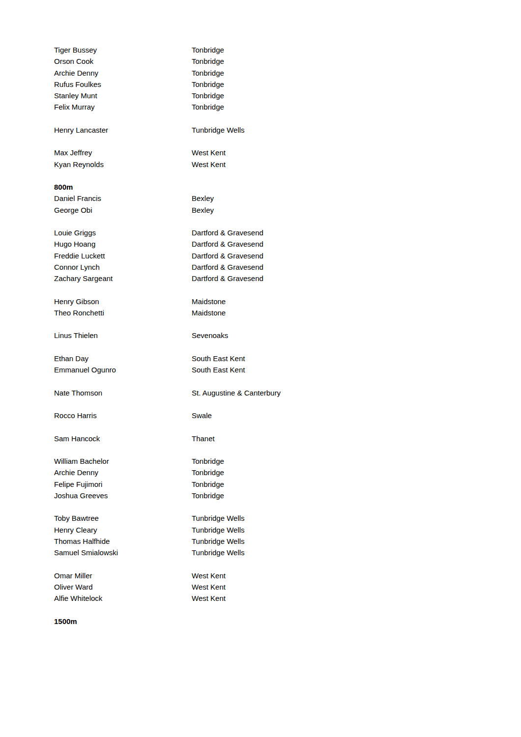| Tiger Bussey | Tonbridge |
| Orson Cook | Tonbridge |
| Archie Denny | Tonbridge |
| Rufus Foulkes | Tonbridge |
| Stanley Munt | Tonbridge |
| Felix Murray | Tonbridge |
| Henry Lancaster | Tunbridge Wells |
| Max Jeffrey | West Kent |
| Kyan Reynolds | West Kent |
| 800m | |
| Daniel Francis | Bexley |
| George Obi | Bexley |
| Louie Griggs | Dartford & Gravesend |
| Hugo Hoang | Dartford & Gravesend |
| Freddie Luckett | Dartford & Gravesend |
| Connor Lynch | Dartford & Gravesend |
| Zachary Sargeant | Dartford & Gravesend |
| Henry Gibson | Maidstone |
| Theo Ronchetti | Maidstone |
| Linus Thielen | Sevenoaks |
| Ethan Day | South East Kent |
| Emmanuel Ogunro | South East Kent |
| Nate Thomson | St. Augustine & Canterbury |
| Rocco Harris | Swale |
| Sam Hancock | Thanet |
| William Bachelor | Tonbridge |
| Archie Denny | Tonbridge |
| Felipe Fujimori | Tonbridge |
| Joshua Greeves | Tonbridge |
| Toby Bawtree | Tunbridge Wells |
| Henry Cleary | Tunbridge Wells |
| Thomas Halfhide | Tunbridge Wells |
| Samuel Smialowski | Tunbridge Wells |
| Omar Miller | West Kent |
| Oliver Ward | West Kent |
| Alfie Whitelock | West Kent |
| 1500m | |